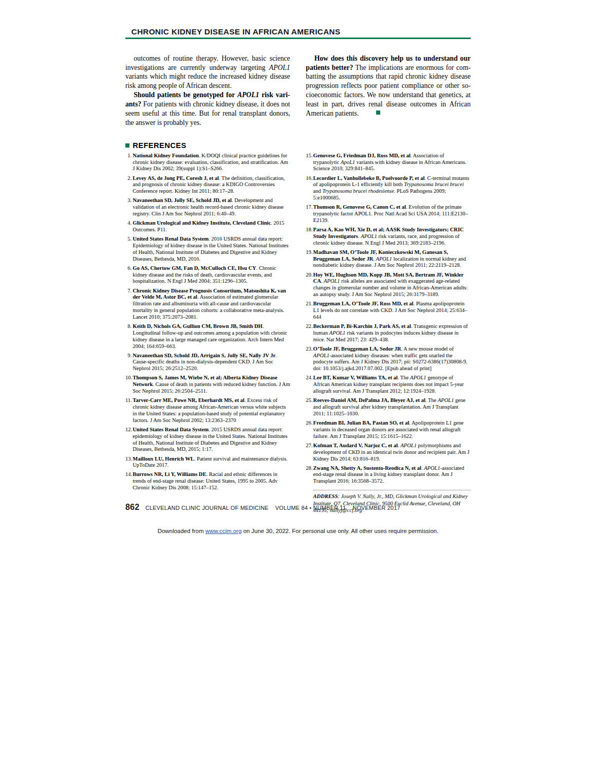CHRONIC KIDNEY DISEASE IN AFRICAN AMERICANS
outcomes of routine therapy. However, basic science investigations are currently underway targeting APOL1 variants which might reduce the increased kidney disease risk among people of African descent.
Should patients be genotyped for APOL1 risk variants? For patients with chronic kidney disease, it does not seem useful at this time. But for renal transplant donors, the answer is probably yes.
How does this discovery help us to understand our patients better? The implications are enormous for combatting the assumptions that rapid chronic kidney disease progression reflects poor patient compliance or other socioeconomic factors. We now understand that genetics, at least in part, drives renal disease outcomes in African American patients.
REFERENCES
National Kidney Foundation. K/DOQI clinical practice guidelines for chronic kidney disease: evaluation, classification, and stratification. Am J Kidney Dis 2002; 39(suppl 1):S1–S266.
Levey AS, de Jong PE, Coresh J, et al. The definition, classification, and prognosis of chronic kidney disease: a KDIGO Controversies Conference report. Kidney Int 2011; 80:17–28.
Navaneethan SD, Jolly SE, Schold JD, et al. Development and validation of an electronic health record-based chronic kidney disease registry. Clin J Am Soc Nephrol 2011; 6:40–49.
Glickman Urological and Kidney Institute, Cleveland Clinic. 2015 Outcomes. P11.
United States Renal Data System. 2016 USRDS annual data report: Epidemiology of kidney disease in the United States. National Institutes of Health, National Institute of Diabetes and Digestive and Kidney Diseases, Bethesda, MD, 2016.
Go AS, Chertow GM, Fan D, McCulloch CE, Hsu CY. Chronic kidney disease and the risks of death, cardiovascular events, and hospitalization. N Engl J Med 2004; 351:1296–1305.
Chronic Kidney Disease Prognosis Consortium, Matsushita K, van der Velde M, Astor BC, et al. Association of estimated glomerular filtration rate and albuminuria with all-cause and cardiovascular mortality in general population cohorts: a collaborative meta-analysis. Lancet 2010; 375:2073–2081.
Keith D, Nichols GA, Gullion CM, Brown JB, Smith DH. Longitudinal follow-up and outcomes among a population with chronic kidney disease in a large managed care organization. Arch Intern Med 2004; 164:659–663.
Navaneethan SD, Schold JD, Arrigain S, Jolly SE, Nally JV Jr. Cause-specific deaths in non-dialysis-dependent CKD. J Am Soc Nephrol 2015; 26:2512–2520.
Thompson S, James M, Wiebe N, et al; Alberta Kidney Disease Network. Cause of death in patients with reduced kidney function. J Am Soc Nephrol 2015; 26:2504–2511.
Tarver-Carr ME, Powe NR, Eberhardt MS, et al. Excess risk of chronic kidney disease among African-American versus white subjects in the United States: a population-based study of potential explanatory factors. J Am Soc Nephrol 2002; 13:2363–2370
United States Renal Data System. 2015 USRDS annual data report: epidemiology of kidney disease in the United States. National Institutes of Health, National Institute of Diabetes and Digestive and Kidney Diseases, Bethesda, MD, 2015; 1:17.
Mailloux LU, Henrich WL. Patient survival and maintenance dialysis. UpToDate 2017.
Burrows NR, Li Y, Williams DE. Racial and ethnic differences in trends of end-stage renal disease: United States, 1995 to 2005. Adv Chronic Kidney Dis 2008; 15:147–152.
Genovese G, Friedman DJ, Ross MD, et al. Association of trypanolytic ApoL1 variants with kidney disease in African Americans. Science 2010; 329:841–845.
Lecordier L, Vanhollebeke B, Poelvoorde P, et al. C-terminal mutants of apolipoprotein L-1 efficiently kill both Trypanosoma brucei brucei and Trypanosoma brucei rhodesiense. PLoS Pathogens 2009; 5:e1000685.
Thomson R, Genovese G, Canon C, et al. Evolution of the primate trypanolytic factor APOL1. Proc Natl Acad Sci USA 2014; 111:E2130–E2139.
Parsa A, Kao WH, Xie D, et al; AASK Study Investigators; CRIC Study Investigators. APOL1 risk variants, race, and progression of chronic kidney disease. N Engl J Med 2013; 369:2183–2196.
Madhavan SM, O’Toole JF, Konieczkowski M, Ganesan S, Bruggeman LA, Sedor JR. APOL1 localization in normal kidney and nondiabetic kidney disease. J Am Soc Nephrol 2011; 22:2119–2128.
Hoy WE, Hughson MD, Kopp JB, Mott SA, Bertram JF, Winkler CA. APOL1 risk alleles are associated with exaggerated age-related changes in glomerular number and volume in African-American adults: an autopsy study. J Am Soc Nephrol 2015; 26:3179–3189.
Bruggeman LA, O’Toole JF, Ross MD, et al. Plasma apolipoprotein L1 levels do not correlate with CKD. J Am Soc Nephrol 2014; 25:634–644
Beckerman P, Bi-Karchin J, Park AS, et al. Transgenic expression of human APOL1 risk variants in podocytes induces kidney disease in mice. Nat Med 2017; 23: 429–438.
O’Toole JF, Bruggeman LA, Sedor JR. A new mouse model of APOL1-associated kidney diseases: when traffic gets snarled the podocyte suffers. Am J Kidney Dis 2017; pii: S0272-6386(17)30808-9. doi: 10.1053/j.ajkd.2017.07.002. [Epub ahead of print]
Lee BT, Kumar V, Williams TA, et al. The APOL1 genotype of African American kidney transplant recipients does not impact 5-year allograft survival. Am J Transplant 2012; 12:1924–1928.
Reeves-Daniel AM, DePalma JA, Bleyer AJ, et al. The APOL1 gene and allograft survival after kidney transplantation. Am J Transplant 2011; 11:1025–1030.
Freedman BI, Julian BA, Pastan SO, et al. Apolipoprotein L1 gene variants in deceased organ donors are associated with renal allograft failure. Am J Transplant 2015; 15:1615–1622.
Kofman T, Audard V, Narjoz C, et al. APOL1 polymorphisms and development of CKD in an identical twin donor and recipient pair. Am J Kidney Dis 2014; 63:816–819.
Zwang NA, Shetty A, Sustento-Reodica N, et al. APOL1-associated end-stage renal disease in a living kidney transplant donor. Am J Transplant 2016; 16:3568–3572.
ADDRESS: Joseph V. Nally, Jr., MD, Glickman Urological and Kidney Institute, Q7, Cleveland Clinic, 9500 Euclid Avenue, Cleveland, OH 44195; nallyj@ccf.org
862 CLEVELAND CLINIC JOURNAL OF MEDICINE VOLUME 84 • NUMBER 11 NOVEMBER 2017
Downloaded from www.ccjm.org on June 30, 2022. For personal use only. All other uses require permission.